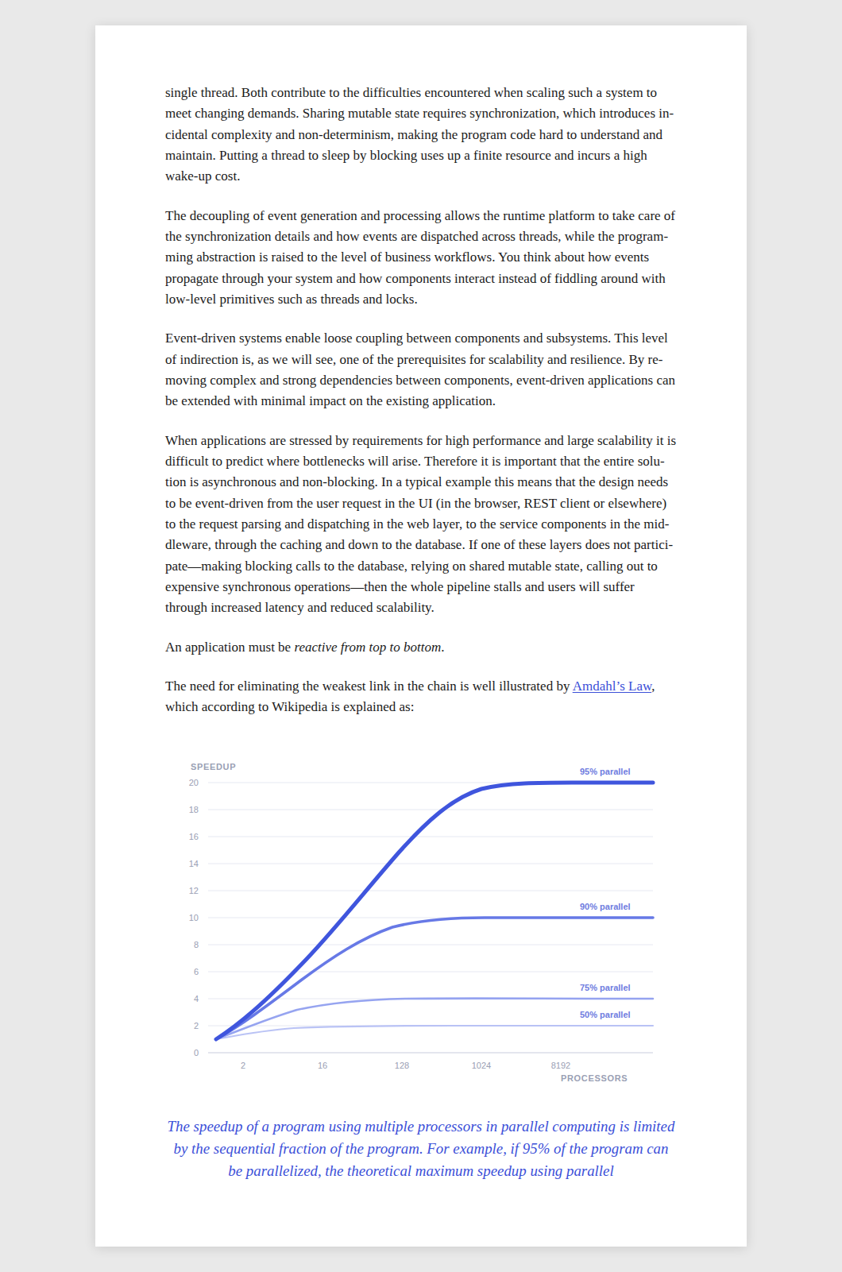single thread. Both contribute to the difficulties encountered when scaling such a system to meet changing demands. Sharing mutable state requires synchronization, which introduces incidental complexity and non-determinism, making the program code hard to understand and maintain. Putting a thread to sleep by blocking uses up a finite resource and incurs a high wake-up cost.
The decoupling of event generation and processing allows the runtime platform to take care of the synchronization details and how events are dispatched across threads, while the programming abstraction is raised to the level of business workflows. You think about how events propagate through your system and how components interact instead of fiddling around with low-level primitives such as threads and locks.
Event-driven systems enable loose coupling between components and subsystems. This level of indirection is, as we will see, one of the prerequisites for scalability and resilience. By removing complex and strong dependencies between components, event-driven applications can be extended with minimal impact on the existing application.
When applications are stressed by requirements for high performance and large scalability it is difficult to predict where bottlenecks will arise. Therefore it is important that the entire solution is asynchronous and non-blocking. In a typical example this means that the design needs to be event-driven from the user request in the UI (in the browser, REST client or elsewhere) to the request parsing and dispatching in the web layer, to the service components in the middleware, through the caching and down to the database. If one of these layers does not participate—making blocking calls to the database, relying on shared mutable state, calling out to expensive synchronous operations—then the whole pipeline stalls and users will suffer through increased latency and reduced scalability.
An application must be reactive from top to bottom.
The need for eliminating the weakest link in the chain is well illustrated by Amdahl’s Law, which according to Wikipedia is explained as:
Amdahl's Law speedup chart Speedup versus number of processors for programs that are 50%, 75%, 90% and 95% parallel. Each curve rises then plateaus at a maximum speedup of 2, 4, 10 and 20 respectively. SPEEDUP 20 18 16 14 12 10 8 6 4 2 0 2 16 128 1024 8192 PROCESSORS 95% parallel 90% parallel 75% parallel 50% parallel
The speedup of a program using multiple processors in parallel computing is limited by the sequential fraction of the program. For example, if 95% of the program can be parallelized, the theoretical maximum speedup using parallel